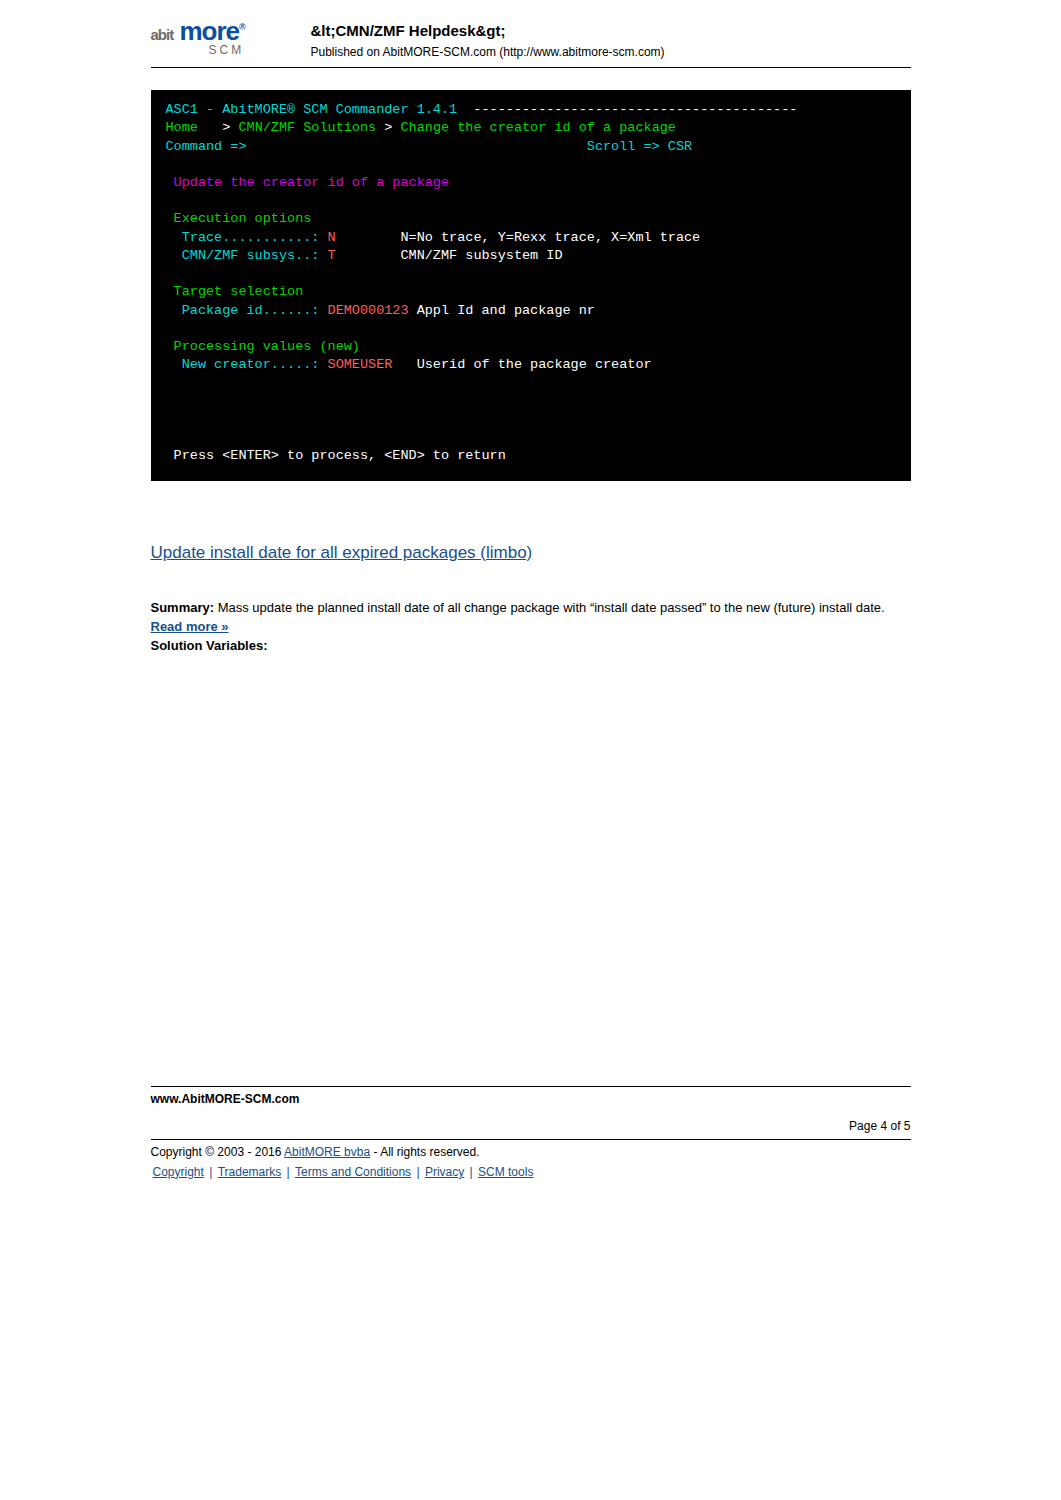abit more®
SCM
&lt;CMN/ZMF Helpdesk&gt;
Published on AbitMORE-SCM.com (http://www.abitmore-scm.com)
ASC1 - AbitMORE® SCM Commander 1.4.1 ---------------------------------------- Home > CMN/ZMF Solutions > Change the creator id of a package Command => Scroll => CSR Update the creator id of a package Execution options Trace...........: N N=No trace, Y=Rexx trace, X=Xml trace CMN/ZMF subsys..: T CMN/ZMF subsystem ID Target selection Package id......: DEMO000123 Appl Id and package nr Processing values (new) New creator.....: SOMEUSER Userid of the package creator Press <ENTER> to process, <END> to return
Update install date for all expired packages (limbo)
Summary: Mass update the planned install date of all change package with “install date passed” to the new (future) install date. Read more »
Solution Variables:
www.AbitMORE-SCM.com
Page 4 of 5
Copyright © 2003 - 2016 AbitMORE bvba - All rights reserved.
Copyright | Trademarks | Terms and Conditions | Privacy | SCM tools